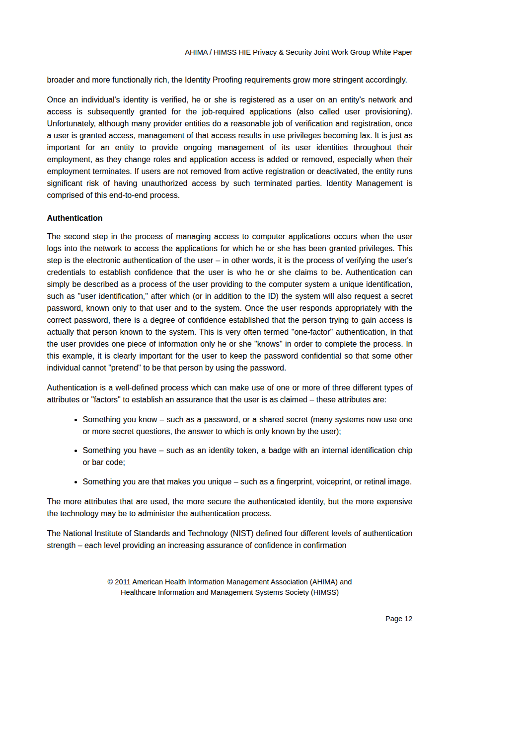AHIMA / HIMSS HIE Privacy & Security Joint Work Group White Paper
broader and more functionally rich, the Identity Proofing requirements grow more stringent accordingly.
Once an individual's identity is verified, he or she is registered as a user on an entity's network and access is subsequently granted for the job-required applications (also called user provisioning). Unfortunately, although many provider entities do a reasonable job of verification and registration, once a user is granted access, management of that access results in use privileges becoming lax. It is just as important for an entity to provide ongoing management of its user identities throughout their employment, as they change roles and application access is added or removed, especially when their employment terminates. If users are not removed from active registration or deactivated, the entity runs significant risk of having unauthorized access by such terminated parties. Identity Management is comprised of this end-to-end process.
Authentication
The second step in the process of managing access to computer applications occurs when the user logs into the network to access the applications for which he or she has been granted privileges. This step is the electronic authentication of the user – in other words, it is the process of verifying the user's credentials to establish confidence that the user is who he or she claims to be. Authentication can simply be described as a process of the user providing to the computer system a unique identification, such as "user identification," after which (or in addition to the ID) the system will also request a secret password, known only to that user and to the system. Once the user responds appropriately with the correct password, there is a degree of confidence established that the person trying to gain access is actually that person known to the system. This is very often termed "one-factor" authentication, in that the user provides one piece of information only he or she "knows" in order to complete the process. In this example, it is clearly important for the user to keep the password confidential so that some other individual cannot "pretend" to be that person by using the password.
Authentication is a well-defined process which can make use of one or more of three different types of attributes or "factors" to establish an assurance that the user is as claimed – these attributes are:
Something you know – such as a password, or a shared secret (many systems now use one or more secret questions, the answer to which is only known by the user);
Something you have – such as an identity token, a badge with an internal identification chip or bar code;
Something you are that makes you unique – such as a fingerprint, voiceprint, or retinal image.
The more attributes that are used, the more secure the authenticated identity, but the more expensive the technology may be to administer the authentication process.
The National Institute of Standards and Technology (NIST) defined four different levels of authentication strength – each level providing an increasing assurance of confidence in confirmation
© 2011 American Health Information Management Association (AHIMA) and
Healthcare Information and Management Systems Society (HIMSS)
Page 12